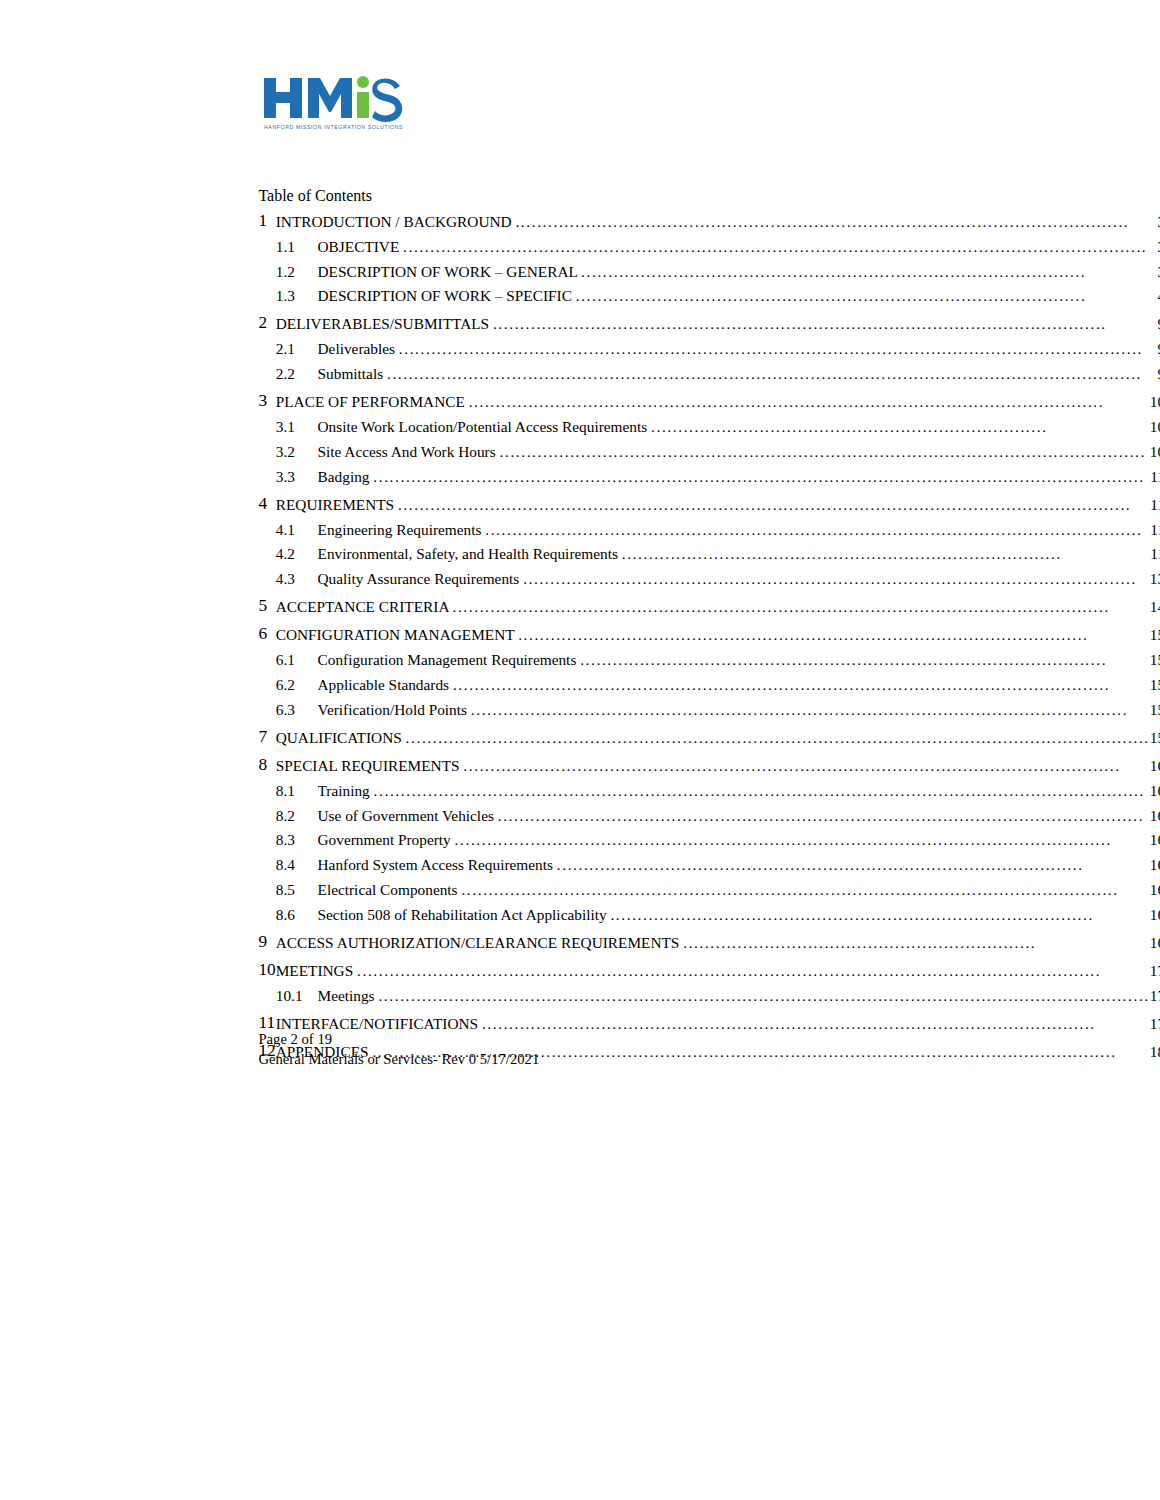HANFORD MISSION INTEGRATION SOLUTIONS
Table of Contents
| 1 | INTRODUCTION / BACKGROUND ................................................................................................................. | 3 |
| | 1.1 | OBJECTIVE ......................................................................................................................................... | 3 |
| | 1.2 | DESCRIPTION OF WORK – GENERAL ............................................................................................. | 3 |
| | 1.3 | DESCRIPTION OF WORK – SPECIFIC .............................................................................................. | 4 |
| 2 | DELIVERABLES/SUBMITTALS ................................................................................................................. | 9 |
| | 2.1 | Deliverables ......................................................................................................................................... | 9 |
| | 2.2 | Submittals ........................................................................................................................................... | 9 |
| 3 | PLACE OF PERFORMANCE ..................................................................................................................... | 10 |
| | 3.1 | Onsite Work Location/Potential Access Requirements ......................................................................... | 10 |
| | 3.2 | Site Access And Work Hours ....................................................................................................................... | 10 |
| | 3.3 | Badging .............................................................................................................................................. | 11 |
| 4 | REQUIREMENTS ....................................................................................................................................... | 11 |
| | 4.1 | Engineering Requirements ......................................................................................................................... | 11 |
| | 4.2 | Environmental, Safety, and Health Requirements ................................................................................. | 11 |
| | 4.3 | Quality Assurance Requirements ................................................................................................................. | 13 |
| 5 | ACCEPTANCE CRITERIA ......................................................................................................................... | 14 |
| 6 | CONFIGURATION MANAGEMENT ......................................................................................................... | 15 |
| | 6.1 | Configuration Management Requirements ................................................................................................. | 15 |
| | 6.2 | Applicable Standards ......................................................................................................................... | 15 |
| | 6.3 | Verification/Hold Points ......................................................................................................................... | 15 |
| 7 | QUALIFICATIONS ......................................................................................................................................... | 15 |
| 8 | SPECIAL REQUIREMENTS ......................................................................................................................... | 16 |
| | 8.1 | Training .............................................................................................................................................. | 16 |
| | 8.2 | Use of Government Vehicles ....................................................................................................................... | 16 |
| | 8.3 | Government Property ......................................................................................................................... | 16 |
| | 8.4 | Hanford System Access Requirements ................................................................................................. | 16 |
| | 8.5 | Electrical Components ......................................................................................................................... | 16 |
| | 8.6 | Section 508 of Rehabilitation Act Applicability ......................................................................................... | 16 |
| 9 | ACCESS AUTHORIZATION/CLEARANCE REQUIREMENTS ................................................................. | 16 |
| 10 | MEETINGS ......................................................................................................................................... | 17 |
| | 10.1 | Meetings .............................................................................................................................................. | 17 |
| 11 | INTERFACE/NOTIFICATIONS ................................................................................................................. | 17 |
| 12 | APPENDICES ......................................................................................................................................... | 18 |
Page 2 of 19
General Materials or Services- Rev 0 5/17/2021